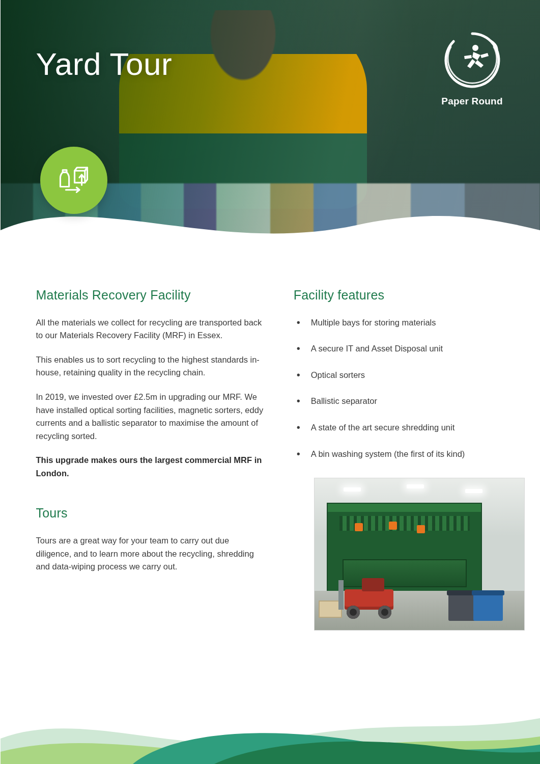Yard Tour
Paper Round
Materials Recovery Facility
All the materials we collect for recycling are transported back to our Materials Recovery Facility (MRF) in Essex.
This enables us to sort recycling to the highest standards in-house, retaining quality in the recycling chain.
In 2019, we invested over £2.5m in upgrading our MRF. We have installed optical sorting facilities, magnetic sorters, eddy currents and a ballistic separator to maximise the amount of recycling sorted.
This upgrade makes ours the largest commercial MRF in London.
Tours
Tours are a great way for your team to carry out due diligence, and to learn more about the recycling, shredding and data-wiping process we carry out.
Facility features
Multiple bays for storing materials
A secure IT and Asset Disposal unit
Optical sorters
Ballistic separator
A state of the art secure shredding unit
A bin washing system (the first of its kind)